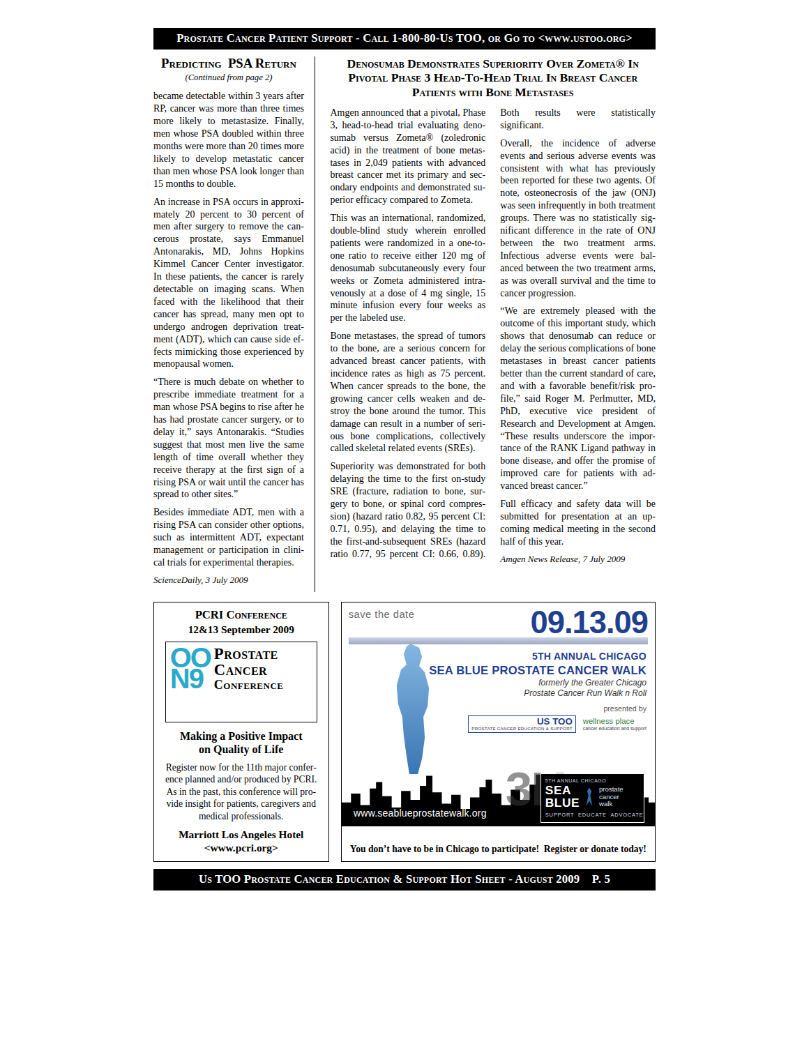Prostate Cancer Patient Support - Call 1-800-80-Us TOO, or Go to <www.ustoo.org>
Predicting PSA Return
(Continued from page 2)
became detectable within 3 years after RP, cancer was more than three times more likely to metastasize. Finally, men whose PSA doubled within three months were more than 20 times more likely to develop metastatic cancer than men whose PSA look longer than 15 months to double.
An increase in PSA occurs in approximately 20 percent to 30 percent of men after surgery to remove the cancerous prostate, says Emmanuel Antonarakis, MD, Johns Hopkins Kimmel Cancer Center investigator. In these patients, the cancer is rarely detectable on imaging scans. When faced with the likelihood that their cancer has spread, many men opt to undergo androgen deprivation treatment (ADT), which can cause side effects mimicking those experienced by menopausal women.
“There is much debate on whether to prescribe immediate treatment for a man whose PSA begins to rise after he has had prostate cancer surgery, or to delay it,” says Antonarakis. “Studies suggest that most men live the same length of time overall whether they receive therapy at the first sign of a rising PSA or wait until the cancer has spread to other sites.”
Besides immediate ADT, men with a rising PSA can consider other options, such as intermittent ADT, expectant management or participation in clinical trials for experimental therapies.
ScienceDaily, 3 July 2009
Denosumab Demonstrates Superiority Over Zometa® In Pivotal Phase 3 Head-To-Head Trial In Breast Cancer Patients with Bone Metastases
Amgen announced that a pivotal, Phase 3, head-to-head trial evaluating denosumab versus Zometa® (zoledronic acid) in the treatment of bone metastases in 2,049 patients with advanced breast cancer met its primary and secondary endpoints and demonstrated superior efficacy compared to Zometa.
This was an international, randomized, double-blind study wherein enrolled patients were randomized in a one-to-one ratio to receive either 120 mg of denosumab subcutaneously every four weeks or Zometa administered intravenously at a dose of 4 mg single, 15 minute infusion every four weeks as per the labeled use.
Bone metastases, the spread of tumors to the bone, are a serious concern for advanced breast cancer patients, with incidence rates as high as 75 percent. When cancer spreads to the bone, the growing cancer cells weaken and destroy the bone around the tumor. This damage can result in a number of serious bone complications, collectively called skeletal related events (SREs).
Superiority was demonstrated for both delaying the time to the first on-study SRE (fracture, radiation to bone, surgery to bone, or spinal cord compression) (hazard ratio 0.82, 95 percent CI: 0.71, 0.95), and delaying the time to the first-and-subsequent SREs (hazard ratio 0.77, 95 percent CI: 0.66, 0.89). Both results were statistically significant.
Overall, the incidence of adverse events and serious adverse events was consistent with what has previously been reported for these two agents. Of note, osteonecrosis of the jaw (ONJ) was seen infrequently in both treatment groups. There was no statistically significant difference in the rate of ONJ between the two treatment arms. Infectious adverse events were balanced between the two treatment arms, as was overall survival and the time to cancer progression.
“We are extremely pleased with the outcome of this important study, which shows that denosumab can reduce or delay the serious complications of bone metastases in breast cancer patients better than the current standard of care, and with a favorable benefit/risk profile,” said Roger M. Perlmutter, MD, PhD, executive vice president of Research and Development at Amgen. “These results underscore the importance of the RANK Ligand pathway in bone disease, and offer the promise of improved care for patients with advanced breast cancer.”
Full efficacy and safety data will be submitted for presentation at an upcoming medical meeting in the second half of this year.
Amgen News Release, 7 July 2009
PCRI Conference
12&13 September 2009
OO
N9
Prostate Cancer Conference
Making a Positive Impact
on Quality of Life
Register now for the 11th major conference planned and/or produced by PCRI. As in the past, this conference will provide insight for patients, caregivers and medical professionals.
Marriott Los Angeles Hotel
<www.pcri.org>
save the date
09.13.09
5TH ANNUAL CHICAGO
SEA BLUE PROSTATE CANCER WALK
formerly the Greater Chicago
Prostate Cancer Run Walk n Roll
presented by
US TOOPROSTATE CANCER EDUCATION & SUPPORT
wellness placecancer education and support
3K
www.seablueprostatewalk.org
5TH ANNUAL CHICAGO
SEA
BLUE
prostate
cancer
walk
SUPPORT EDUCATE ADVOCATE
You don’t have to be in Chicago to participate! Register or donate today!
Us TOO Prostate Cancer Education & Support Hot Sheet - August 2009 P. 5